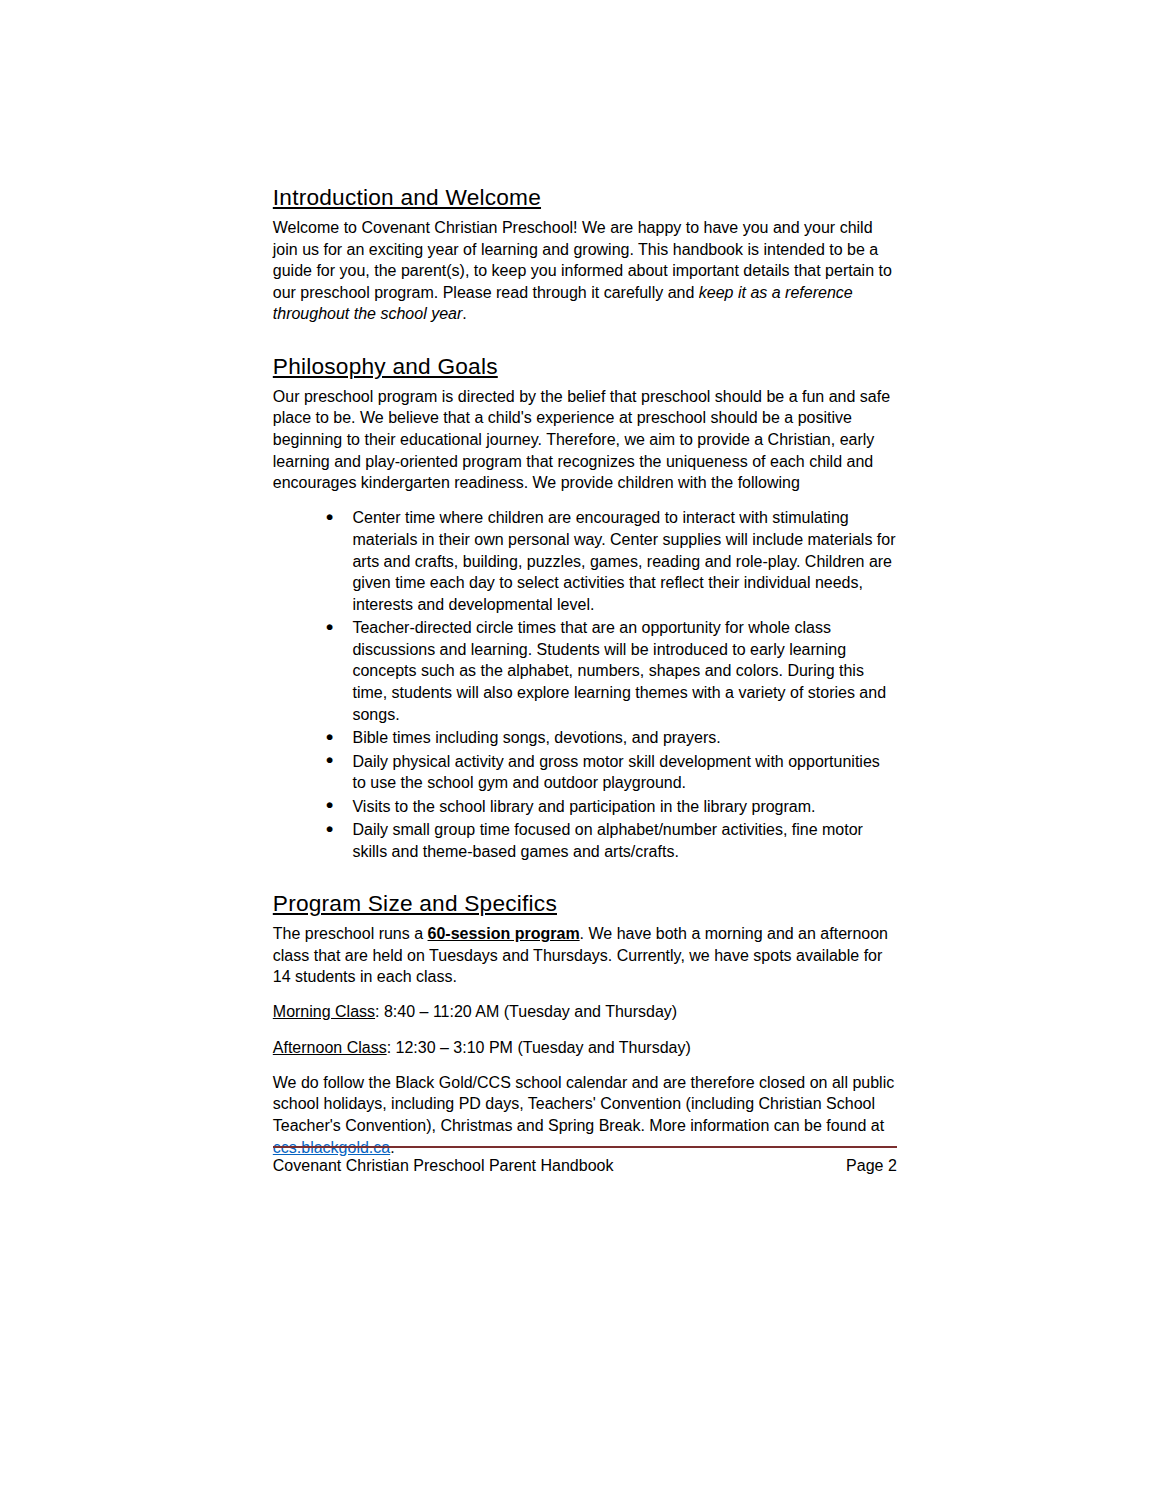Introduction and Welcome
Welcome to Covenant Christian Preschool! We are happy to have you and your child join us for an exciting year of learning and growing. This handbook is intended to be a guide for you, the parent(s), to keep you informed about important details that pertain to our preschool program. Please read through it carefully and keep it as a reference throughout the school year.
Philosophy and Goals
Our preschool program is directed by the belief that preschool should be a fun and safe place to be. We believe that a child's experience at preschool should be a positive beginning to their educational journey. Therefore, we aim to provide a Christian, early learning and play-oriented program that recognizes the uniqueness of each child and encourages kindergarten readiness. We provide children with the following
Center time where children are encouraged to interact with stimulating materials in their own personal way. Center supplies will include materials for arts and crafts, building, puzzles, games, reading and role-play. Children are given time each day to select activities that reflect their individual needs, interests and developmental level.
Teacher-directed circle times that are an opportunity for whole class discussions and learning. Students will be introduced to early learning concepts such as the alphabet, numbers, shapes and colors. During this time, students will also explore learning themes with a variety of stories and songs.
Bible times including songs, devotions, and prayers.
Daily physical activity and gross motor skill development with opportunities to use the school gym and outdoor playground.
Visits to the school library and participation in the library program.
Daily small group time focused on alphabet/number activities, fine motor skills and theme-based games and arts/crafts.
Program Size and Specifics
The preschool runs a 60-session program. We have both a morning and an afternoon class that are held on Tuesdays and Thursdays. Currently, we have spots available for 14 students in each class.
Morning Class: 8:40 – 11:20 AM (Tuesday and Thursday)
Afternoon Class: 12:30 – 3:10 PM (Tuesday and Thursday)
We do follow the Black Gold/CCS school calendar and are therefore closed on all public school holidays, including PD days, Teachers' Convention (including Christian School Teacher's Convention), Christmas and Spring Break. More information can be found at ccs.blackgold.ca.
Covenant Christian Preschool Parent Handbook Page 2